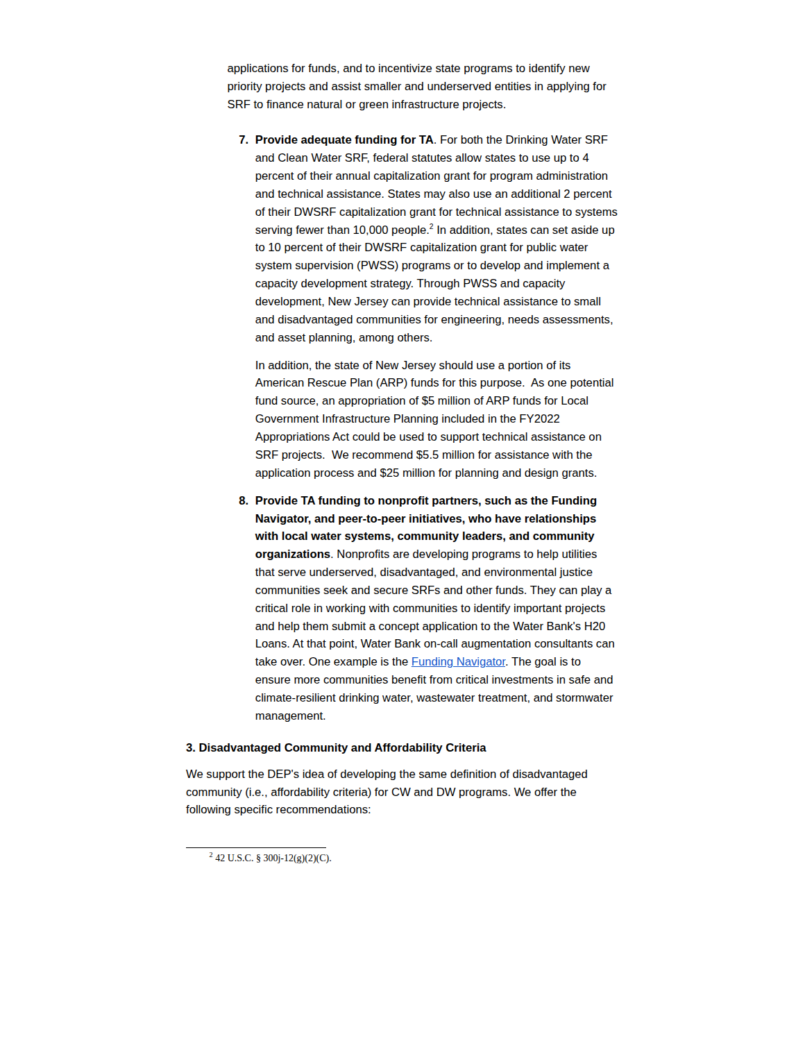applications for funds, and to incentivize state programs to identify new priority projects and assist smaller and underserved entities in applying for SRF to finance natural or green infrastructure projects.
7.
Provide adequate funding for TA. For both the Drinking Water SRF and Clean Water SRF, federal statutes allow states to use up to 4 percent of their annual capitalization grant for program administration and technical assistance. States may also use an additional 2 percent of their DWSRF capitalization grant for technical assistance to systems serving fewer than 10,000 people.2 In addition, states can set aside up to 10 percent of their DWSRF capitalization grant for public water system supervision (PWSS) programs or to develop and implement a capacity development strategy. Through PWSS and capacity development, New Jersey can provide technical assistance to small and disadvantaged communities for engineering, needs assessments, and asset planning, among others.
In addition, the state of New Jersey should use a portion of its American Rescue Plan (ARP) funds for this purpose. As one potential fund source, an appropriation of $5 million of ARP funds for Local Government Infrastructure Planning included in the FY2022 Appropriations Act could be used to support technical assistance on SRF projects. We recommend $5.5 million for assistance with the application process and $25 million for planning and design grants.
8.
Provide TA funding to nonprofit partners, such as the Funding Navigator, and peer-to-peer initiatives, who have relationships with local water systems, community leaders, and community organizations. Nonprofits are developing programs to help utilities that serve underserved, disadvantaged, and environmental justice communities seek and secure SRFs and other funds. They can play a critical role in working with communities to identify important projects and help them submit a concept application to the Water Bank's H20 Loans. At that point, Water Bank on-call augmentation consultants can take over. One example is the Funding Navigator. The goal is to ensure more communities benefit from critical investments in safe and climate-resilient drinking water, wastewater treatment, and stormwater management.
3. Disadvantaged Community and Affordability Criteria
We support the DEP's idea of developing the same definition of disadvantaged community (i.e., affordability criteria) for CW and DW programs. We offer the following specific recommendations:
2 42 U.S.C. § 300j-12(g)(2)(C).